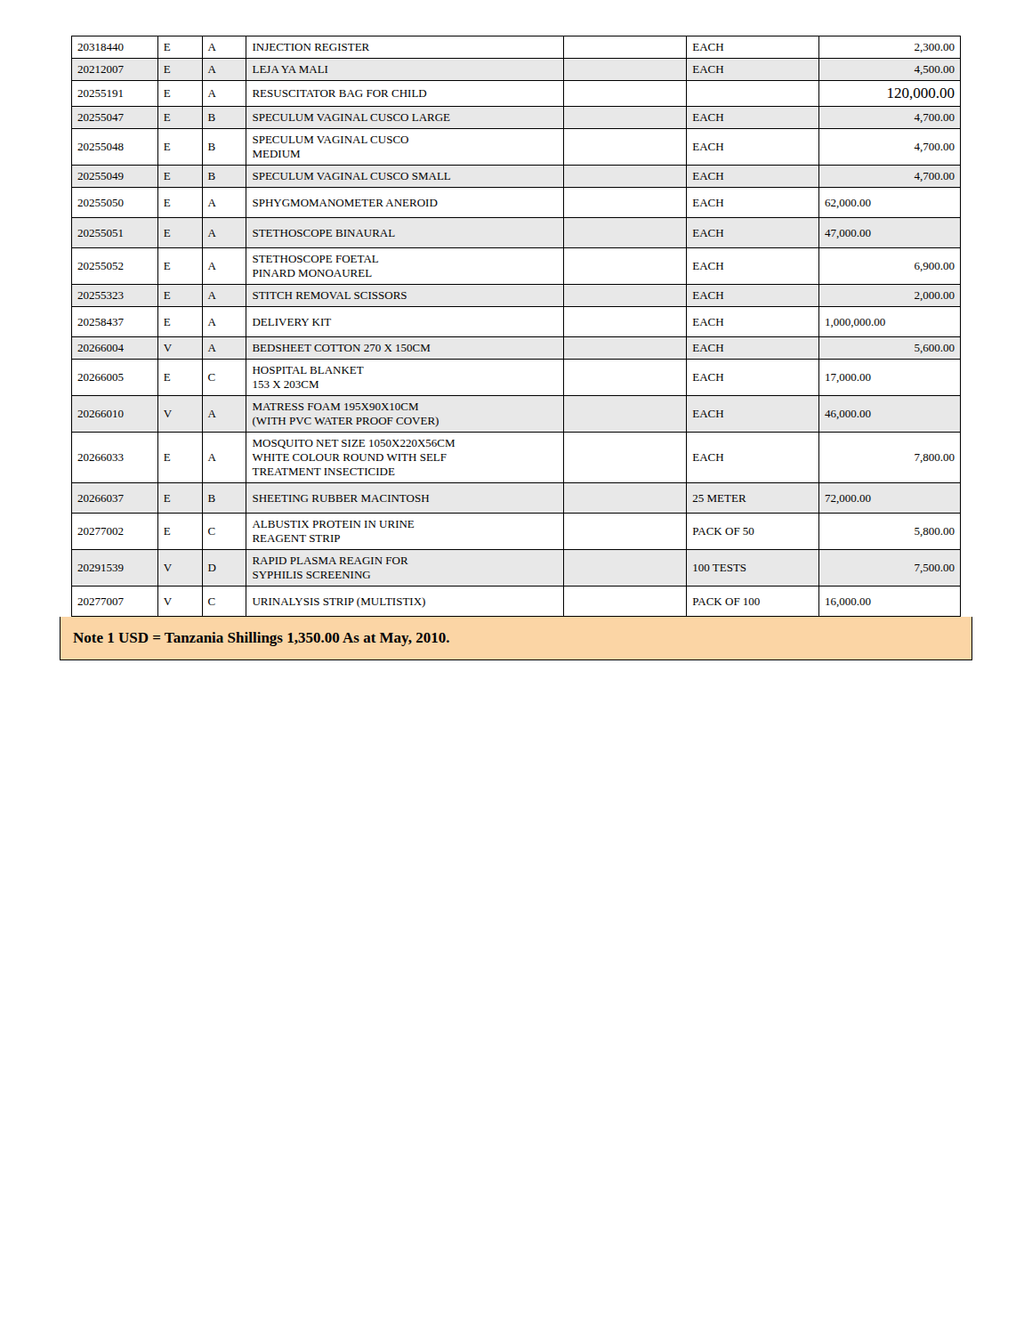| 20318440 | E | A | INJECTION REGISTER | | EACH | 2,300.00 |
| 20212007 | E | A | LEJA YA MALI | | EACH | 4,500.00 |
| 20255191 | E | A | RESUSCITATOR BAG FOR CHILD | | | 120,000.00 |
| 20255047 | E | B | SPECULUM VAGINAL CUSCO LARGE | | EACH | 4,700.00 |
| 20255048 | E | B | SPECULUM VAGINAL CUSCO MEDIUM | | EACH | 4,700.00 |
| 20255049 | E | B | SPECULUM VAGINAL CUSCO SMALL | | EACH | 4,700.00 |
| 20255050 | E | A | SPHYGMOMANOMETER ANEROID | | EACH | 62,000.00 |
| 20255051 | E | A | STETHOSCOPE BINAURAL | | EACH | 47,000.00 |
| 20255052 | E | A | STETHOSCOPE FOETAL PINARD MONOAUREL | | EACH | 6,900.00 |
| 20255323 | E | A | STITCH REMOVAL SCISSORS | | EACH | 2,000.00 |
| 20258437 | E | A | DELIVERY KIT | | EACH | 1,000,000.00 |
| 20266004 | V | A | BEDSHEET COTTON 270 X 150CM | | EACH | 5,600.00 |
| 20266005 | E | C | HOSPITAL BLANKET 153 X 203CM | | EACH | 17,000.00 |
| 20266010 | V | A | MATRESS FOAM 195X90X10CM (WITH PVC WATER PROOF COVER) | | EACH | 46,000.00 |
| 20266033 | E | A | MOSQUITO NET SIZE 1050X220X56CM WHITE COLOUR ROUND WITH SELF TREATMENT INSECTICIDE | | EACH | 7,800.00 |
| 20266037 | E | B | SHEETING RUBBER MACINTOSH | | 25 METER | 72,000.00 |
| 20277002 | E | C | ALBUSTIX PROTEIN IN URINE REAGENT STRIP | | PACK OF 50 | 5,800.00 |
| 20291539 | V | D | RAPID PLASMA REAGIN FOR SYPHILIS SCREENING | | 100 TESTS | 7,500.00 |
| 20277007 | V | C | URINALYSIS STRIP (MULTISTIX) | | PACK OF 100 | 16,000.00 |
Note 1 USD = Tanzania Shillings 1,350.00 As at May, 2010.